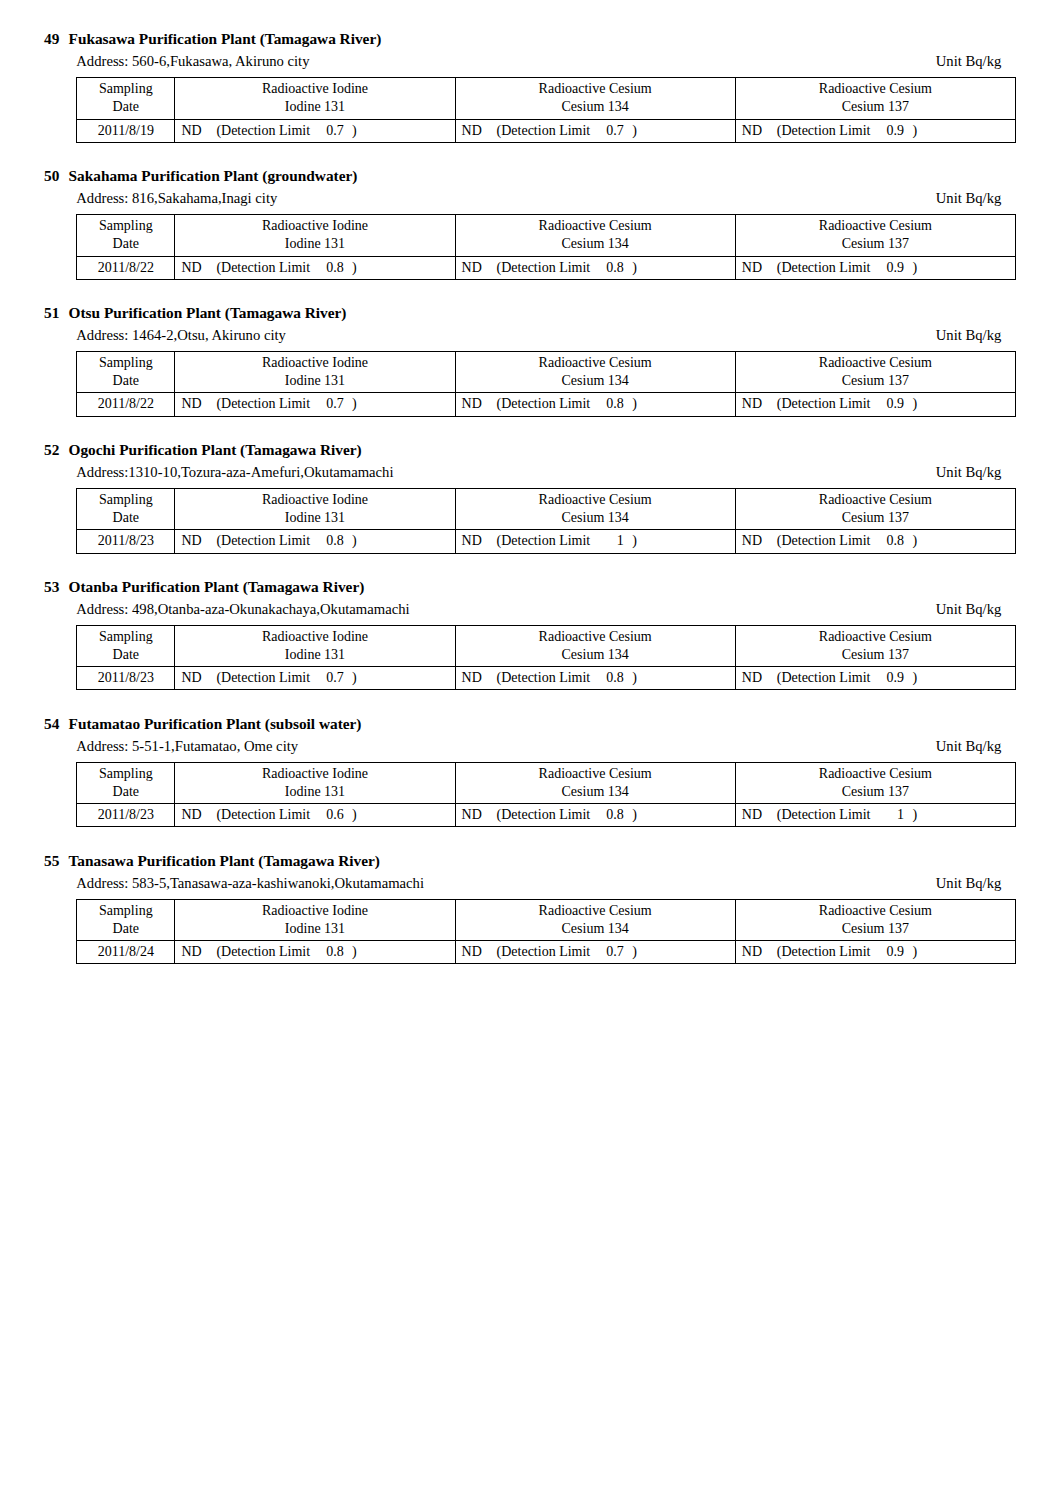49 Fukasawa Purification Plant (Tamagawa River)
Address: 560-6,Fukasawa, Akiruno city Unit Bq/kg
| Sampling Date | Radioactive Iodine Iodine 131 | Radioactive Cesium Cesium 134 | Radioactive Cesium Cesium 137 |
| --- | --- | --- | --- |
| 2011/8/19 | ND (Detection Limit 0.7 ) | ND (Detection Limit 0.7 ) | ND (Detection Limit 0.9 ) |
50 Sakahama Purification Plant (groundwater)
Address: 816,Sakahama,Inagi city Unit Bq/kg
| Sampling Date | Radioactive Iodine Iodine 131 | Radioactive Cesium Cesium 134 | Radioactive Cesium Cesium 137 |
| --- | --- | --- | --- |
| 2011/8/22 | ND (Detection Limit 0.8 ) | ND (Detection Limit 0.8 ) | ND (Detection Limit 0.9 ) |
51 Otsu Purification Plant (Tamagawa River)
Address: 1464-2,Otsu, Akiruno city Unit Bq/kg
| Sampling Date | Radioactive Iodine Iodine 131 | Radioactive Cesium Cesium 134 | Radioactive Cesium Cesium 137 |
| --- | --- | --- | --- |
| 2011/8/22 | ND (Detection Limit 0.7 ) | ND (Detection Limit 0.8 ) | ND (Detection Limit 0.9 ) |
52 Ogochi Purification Plant (Tamagawa River)
Address:1310-10,Tozura-aza-Amefuri,Okutamamachi Unit Bq/kg
| Sampling Date | Radioactive Iodine Iodine 131 | Radioactive Cesium Cesium 134 | Radioactive Cesium Cesium 137 |
| --- | --- | --- | --- |
| 2011/8/23 | ND (Detection Limit 0.8 ) | ND (Detection Limit 1 ) | ND (Detection Limit 0.8 ) |
53 Otanba Purification Plant (Tamagawa River)
Address: 498,Otanba-aza-Okunakachaya,Okutamamachi Unit Bq/kg
| Sampling Date | Radioactive Iodine Iodine 131 | Radioactive Cesium Cesium 134 | Radioactive Cesium Cesium 137 |
| --- | --- | --- | --- |
| 2011/8/23 | ND (Detection Limit 0.7 ) | ND (Detection Limit 0.8 ) | ND (Detection Limit 0.9 ) |
54 Futamatao Purification Plant (subsoil water)
Address: 5-51-1,Futamatao, Ome city Unit Bq/kg
| Sampling Date | Radioactive Iodine Iodine 131 | Radioactive Cesium Cesium 134 | Radioactive Cesium Cesium 137 |
| --- | --- | --- | --- |
| 2011/8/23 | ND (Detection Limit 0.6 ) | ND (Detection Limit 0.8 ) | ND (Detection Limit 1 ) |
55 Tanasawa Purification Plant (Tamagawa River)
Address: 583-5,Tanasawa-aza-kashiwanoki,Okutamamachi Unit Bq/kg
| Sampling Date | Radioactive Iodine Iodine 131 | Radioactive Cesium Cesium 134 | Radioactive Cesium Cesium 137 |
| --- | --- | --- | --- |
| 2011/8/24 | ND (Detection Limit 0.8 ) | ND (Detection Limit 0.7 ) | ND (Detection Limit 0.9 ) |